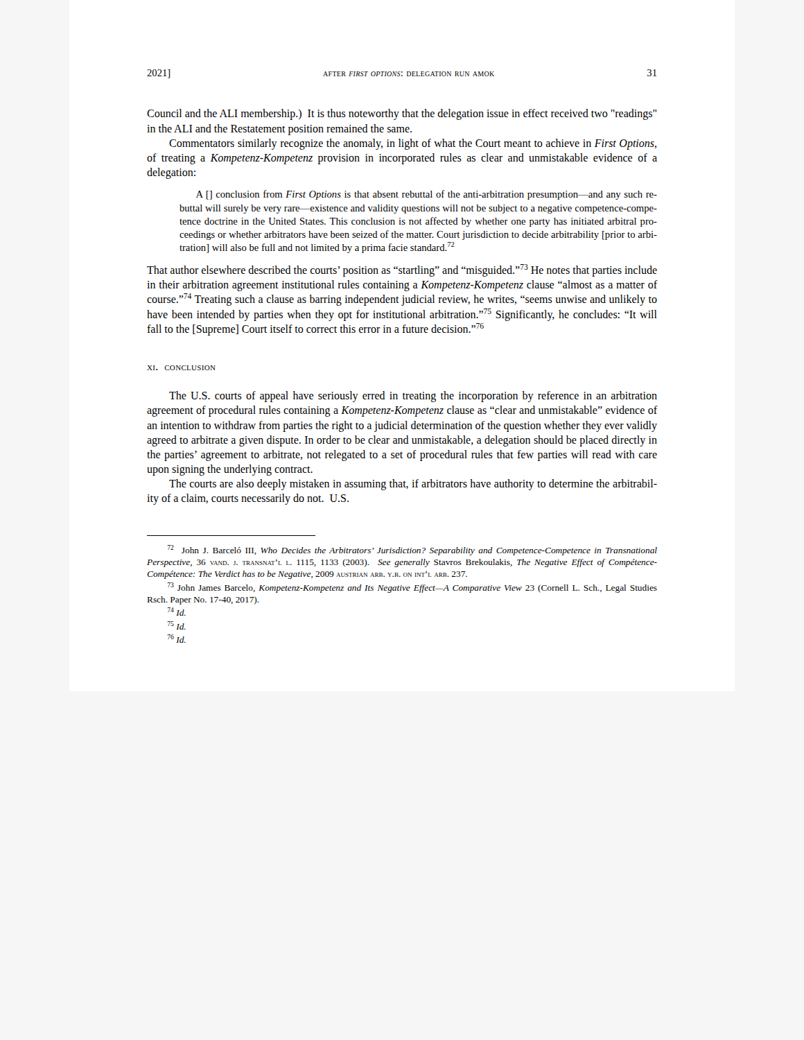2021] After First Options: Delegation Run Amok 31
Council and the ALI membership.) It is thus noteworthy that the delegation issue in effect received two "readings" in the ALI and the Restatement position remained the same.
Commentators similarly recognize the anomaly, in light of what the Court meant to achieve in First Options, of treating a Kompetenz-Kompetenz provision in incorporated rules as clear and unmistakable evidence of a delegation:
A [] conclusion from First Options is that absent rebuttal of the anti-arbitration presumption—and any such rebuttal will surely be very rare—existence and validity questions will not be subject to a negative competence-competence doctrine in the United States. This conclusion is not affected by whether one party has initiated arbitral proceedings or whether arbitrators have been seized of the matter. Court jurisdiction to decide arbitrability [prior to arbitration] will also be full and not limited by a prima facie standard.72
That author elsewhere described the courts’ position as “startling” and “misguided.”73 He notes that parties include in their arbitration agreement institutional rules containing a Kompetenz-Kompetenz clause “almost as a matter of course.”74 Treating such a clause as barring independent judicial review, he writes, “seems unwise and unlikely to have been intended by parties when they opt for institutional arbitration.”75 Significantly, he concludes: “It will fall to the [Supreme] Court itself to correct this error in a future decision.”76
XI. Conclusion
The U.S. courts of appeal have seriously erred in treating the incorporation by reference in an arbitration agreement of procedural rules containing a Kompetenz-Kompetenz clause as “clear and unmistakable” evidence of an intention to withdraw from parties the right to a judicial determination of the question whether they ever validly agreed to arbitrate a given dispute. In order to be clear and unmistakable, a delegation should be placed directly in the parties’ agreement to arbitrate, not relegated to a set of procedural rules that few parties will read with care upon signing the underlying contract.
The courts are also deeply mistaken in assuming that, if arbitrators have authority to determine the arbitrability of a claim, courts necessarily do not. U.S.
72 John J. Barceló III, Who Decides the Arbitrators’ Jurisdiction? Separability and Competence-Competence in Transnational Perspective, 36 Vand. J. Transnat’l L. 1115, 1133 (2003). See generally Stavros Brekoulakis, The Negative Effect of Compétence-Compétence: The Verdict has to be Negative, 2009 Austrian Arb. Y.B. on Int’l Arb. 237.
73 John James Barcelo, Kompetenz-Kompetenz and Its Negative Effect—A Comparative View 23 (Cornell L. Sch., Legal Studies Rsch. Paper No. 17-40, 2017).
74 Id.
75 Id.
76 Id.